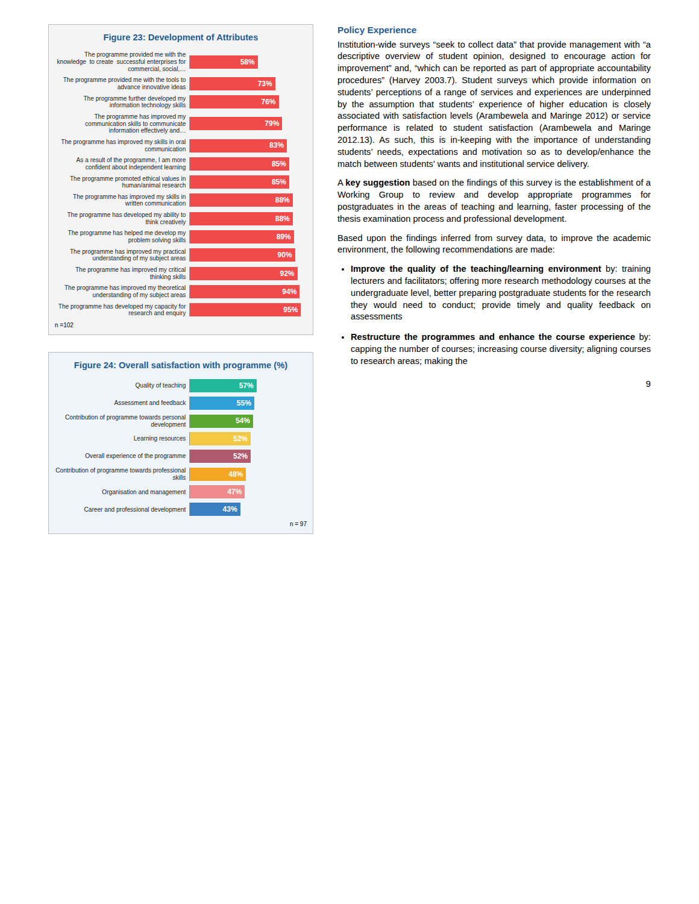Figure 23: Development of Attributes
The programme provided me with the knowledge to create successful enterprises for commercial, social,…
58%
The programme provided me with the tools to advance innovative ideas
73%
The programme further developed my information technology skills
76%
The programme has improved my communication skills to communicate information effectively and…
79%
The programme has improved my skills in oral communication
83%
As a result of the programme, I am more confident about independent learning
85%
The programme promoted ethical values in human/animal research
85%
The programme has improved my skills in written communication
88%
The programme has developed my ability to think creatively
88%
The programme has helped me develop my problem solving skills
89%
The programme has improved my practical understanding of my subject areas
90%
The programme has improved my critical thinking skills
92%
The programme has improved my theoretical understanding of my subject areas
94%
The programme has developed my capacity for research and enquiry
95%
n =102
Figure 24: Overall satisfaction with programme (%)
Quality of teaching
57%
Assessment and feedback
55%
Contribution of programme towards personal development
54%
Learning resources
52%
Overall experience of the programme
52%
Contribution of programme towards professional skills
48%
Organisation and management
47%
Career and professional development
43%
n = 97
Policy Experience
Institution-wide surveys “seek to collect data” that provide management with “a descriptive overview of student opinion, designed to encourage action for improvement” and, “which can be reported as part of appropriate accountability procedures” (Harvey 2003.7). Student surveys which provide information on students’ perceptions of a range of services and experiences are underpinned by the assumption that students’ experience of higher education is closely associated with satisfaction levels (Arambewela and Maringe 2012) or service performance is related to student satisfaction (Arambewela and Maringe 2012.13). As such, this is in-keeping with the importance of understanding students’ needs, expectations and motivation so as to develop/enhance the match between students’ wants and institutional service delivery.
A key suggestion based on the findings of this survey is the establishment of a Working Group to review and develop appropriate programmes for postgraduates in the areas of teaching and learning, faster processing of the thesis examination process and professional development.
Based upon the findings inferred from survey data, to improve the academic environment, the following recommendations are made:
Improve the quality of the teaching/learning environment by: training lecturers and facilitators; offering more research methodology courses at the undergraduate level, better preparing postgraduate students for the research they would need to conduct; provide timely and quality feedback on assessments
Restructure the programmes and enhance the course experience by: capping the number of courses; increasing course diversity; aligning courses to research areas; making the
9